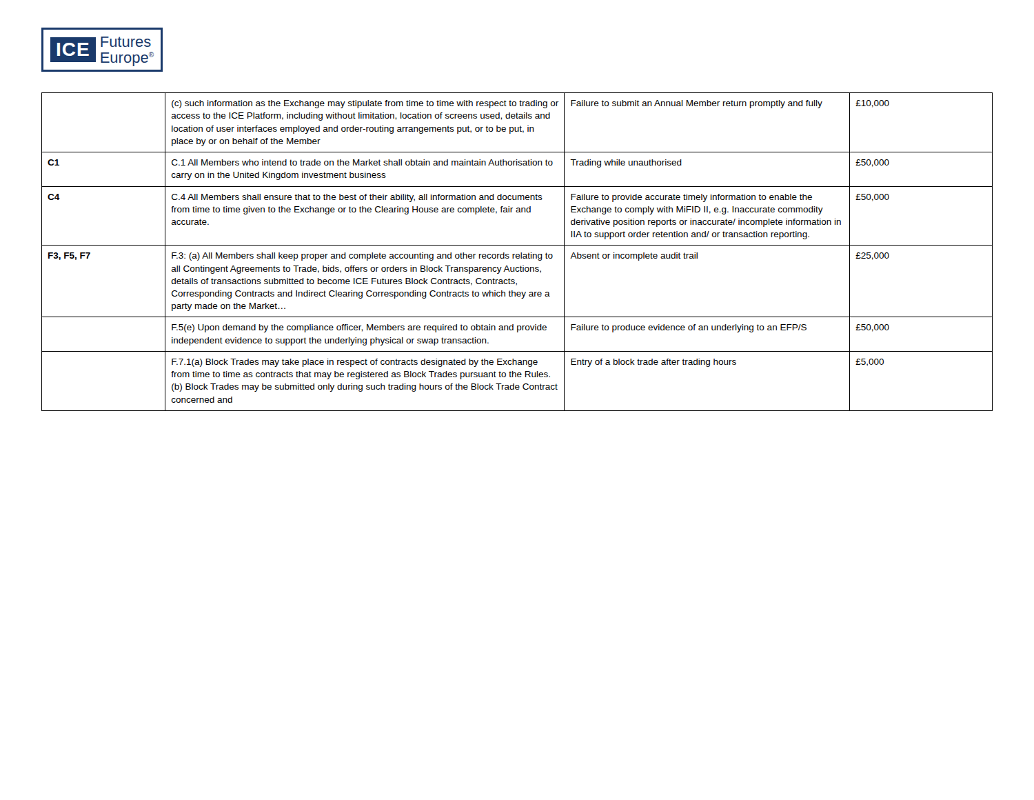ICE Futures
Europe®
| | (c) such information as the Exchange may stipulate from time to time with respect to trading or access to the ICE Platform, including without limitation, location of screens used, details and location of user interfaces employed and order-routing arrangements put, or to be put, in place by or on behalf of the Member | Failure to submit an Annual Member return promptly and fully | £10,000 |
| C1 | C.1 All Members who intend to trade on the Market shall obtain and maintain Authorisation to carry on in the United Kingdom investment business | Trading while unauthorised | £50,000 |
| C4 | C.4 All Members shall ensure that to the best of their ability, all information and documents from time to time given to the Exchange or to the Clearing House are complete, fair and accurate. | Failure to provide accurate timely information to enable the Exchange to comply with MiFID II, e.g. Inaccurate commodity derivative position reports or inaccurate/ incomplete information in IIA to support order retention and/ or transaction reporting. | £50,000 |
| F3, F5, F7 | F.3: (a) All Members shall keep proper and complete accounting and other records relating to all Contingent Agreements to Trade, bids, offers or orders in Block Transparency Auctions, details of transactions submitted to become ICE Futures Block Contracts, Contracts, Corresponding Contracts and Indirect Clearing Corresponding Contracts to which they are a party made on the Market… | Absent or incomplete audit trail | £25,000 |
| | F.5(e) Upon demand by the compliance officer, Members are required to obtain and provide independent evidence to support the underlying physical or swap transaction. | Failure to produce evidence of an underlying to an EFP/S | £50,000 |
| | F.7.1(a) Block Trades may take place in respect of contracts designated by the Exchange from time to time as contracts that may be registered as Block Trades pursuant to the Rules. (b) Block Trades may be submitted only during such trading hours of the Block Trade Contract concerned and | Entry of a block trade after trading hours | £5,000 |